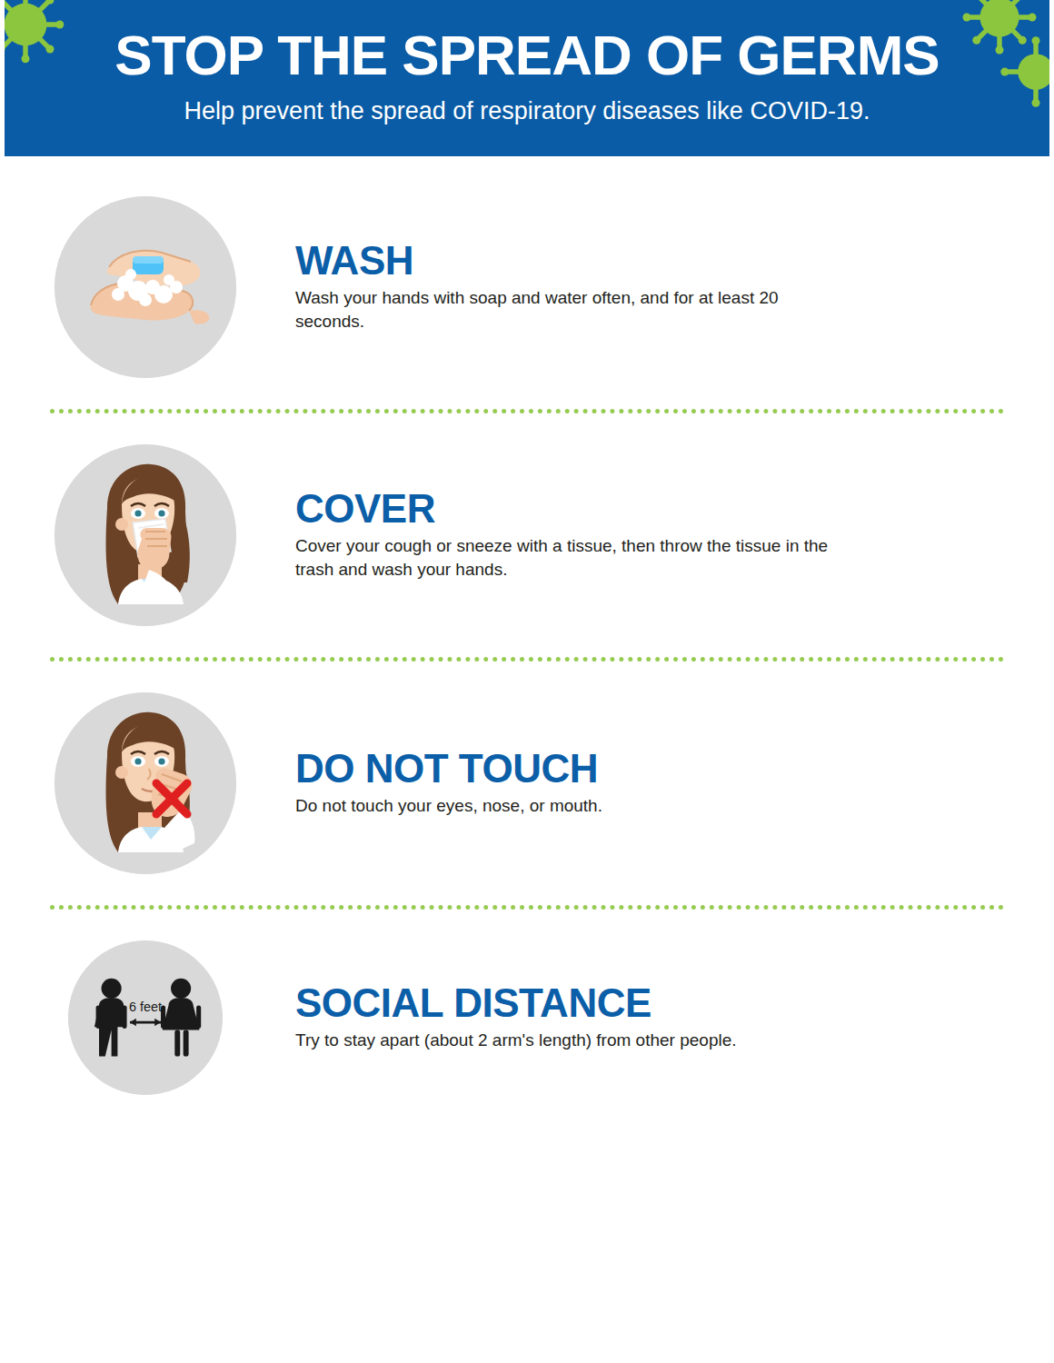Stop the Spread of Germs
Help prevent the spread of respiratory diseases like COVID-19.
Wash
Wash your hands with soap and water often, and for at least 20 seconds.
Cover
Cover your cough or sneeze with a tissue, then throw the tissue in the trash and wash your hands.
Do Not Touch
Do not touch your eyes, nose, or mouth.
6 feet
Social Distance
Try to stay apart (about 2 arm's length) from other people.